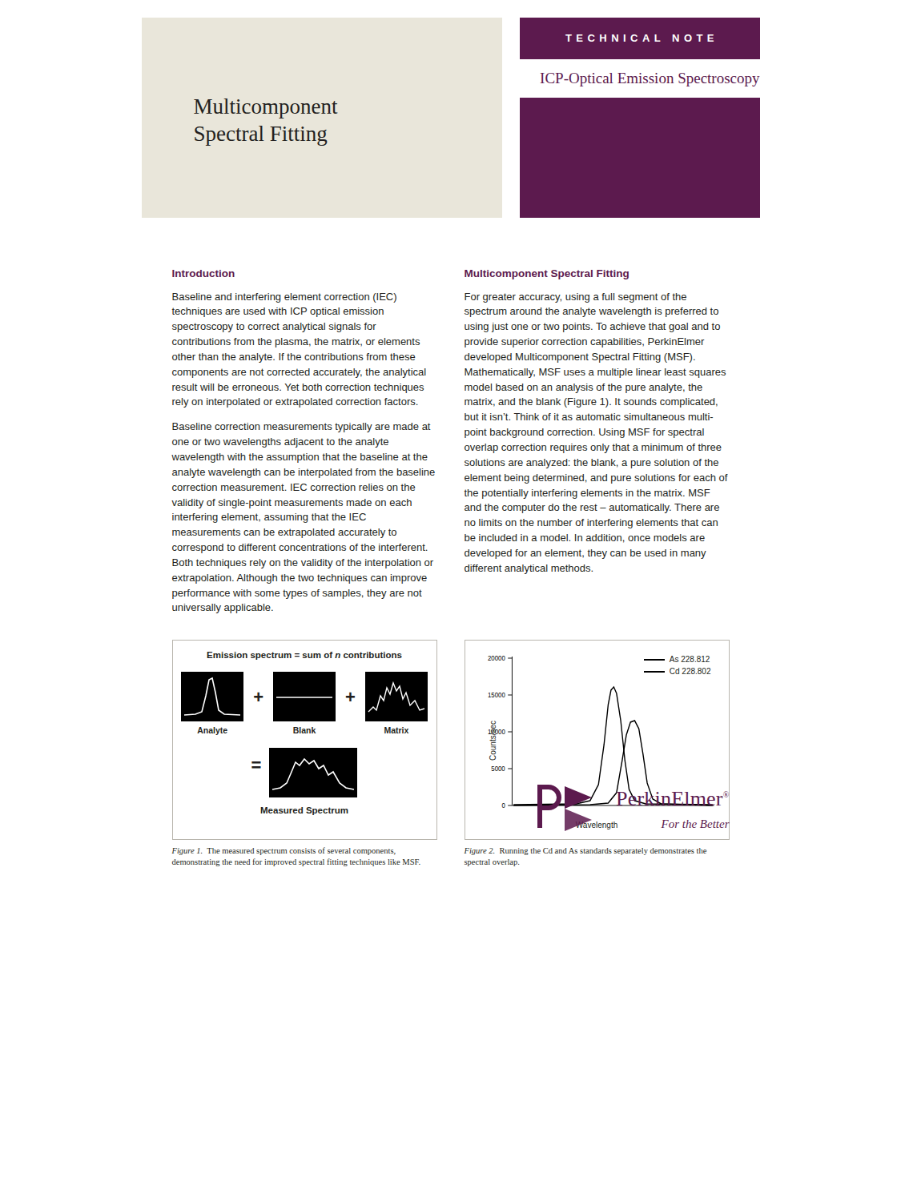Multicomponent
Spectral Fitting
TECHNICAL NOTE
ICP-Optical Emission Spectroscopy
Introduction
Baseline and interfering element correction (IEC) techniques are used with ICP optical emission spectroscopy to correct analytical signals for contributions from the plasma, the matrix, or elements other than the analyte. If the contributions from these components are not corrected accurately, the analytical result will be erroneous. Yet both correction techniques rely on interpolated or extrapolated correction factors.
Baseline correction measurements typically are made at one or two wavelengths adjacent to the analyte wavelength with the assumption that the baseline at the analyte wavelength can be interpolated from the baseline correction measurement. IEC correction relies on the validity of single-point measurements made on each interfering element, assuming that the IEC measurements can be extrapolated accurately to correspond to different concentrations of the interferent. Both techniques rely on the validity of the interpolation or extrapolation. Although the two techniques can improve performance with some types of samples, they are not universally applicable.
Multicomponent Spectral Fitting
For greater accuracy, using a full segment of the spectrum around the analyte wavelength is preferred to using just one or two points. To achieve that goal and to provide superior correction capabilities, PerkinElmer developed Multicomponent Spectral Fitting (MSF). Mathematically, MSF uses a multiple linear least squares model based on an analysis of the pure analyte, the matrix, and the blank (Figure 1). It sounds complicated, but it isn’t. Think of it as automatic simultaneous multi-point background correction. Using MSF for spectral overlap correction requires only that a minimum of three solutions are analyzed: the blank, a pure solution of the element being determined, and pure solutions for each of the potentially interfering elements in the matrix. MSF and the computer do the rest – automatically. There are no limits on the number of interfering elements that can be included in a model. In addition, once models are developed for an element, they can be used in many different analytical methods.
Emission spectrum = sum of n contributions
Analyte
+
Blank
+
Matrix
=
Measured Spectrum
Figure 1. The measured spectrum consists of several components, demonstrating the need for improved spectral fitting techniques like MSF.
As 228.812
Cd 228.802
0 5000 10000 15000 20000
Counts/sec
Wavelength
Figure 2. Running the Cd and As standards separately demonstrates the spectral overlap.
PerkinElmer®
For the Better